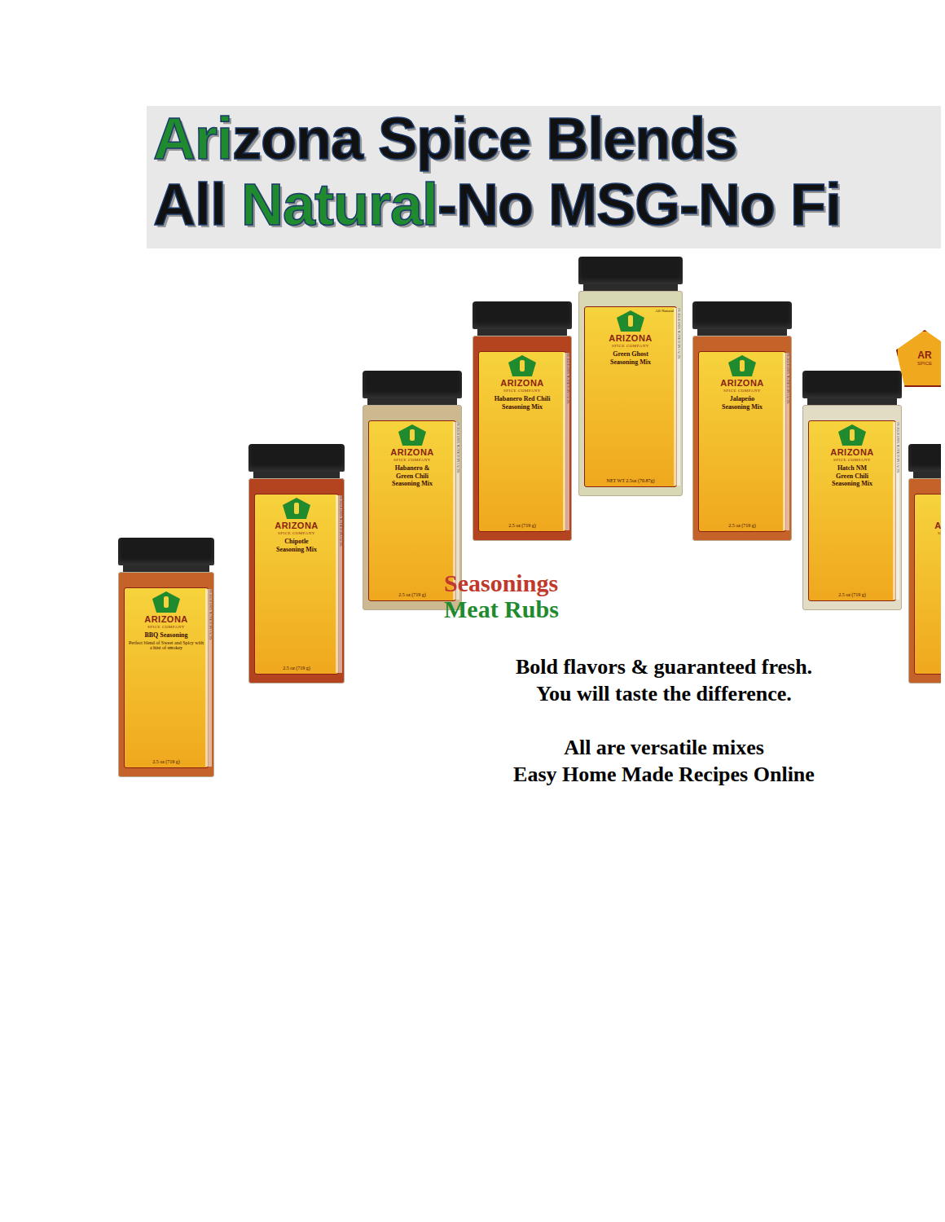Ari zona Spice Blends
All Natural-No MSG-No Fi
ARIZONA
SPICE COMPANY
BBQ Seasoning
Perfect blend of Sweet and Spicy with a hint of smokey
2.5 oz (719 g)
INGREDIENTS NUTRITION FACTS
ARIZONA
SPICE COMPANY
Chipotle
Seasoning Mix
2.5 oz (719 g)
INGREDIENTS NUTRITION FACTS
ARIZONA
SPICE COMPANY
Habanero &
Green Chili
Seasoning Mix
2.5 oz (719 g)
INGREDIENTS NUTRITION FACTS
ARIZONA
SPICE COMPANY
Habanero Red Chili
Seasoning Mix
2.5 oz (719 g)
INGREDIENTS NUTRITION FACTS
All Natural
ARIZONA
SPICE COMPANY
Green Ghost
Seasoning Mix
NET WT 2.5oz (70.87g)
INGREDIENTS NUTRITION FACTS
ARIZONA
SPICE COMPANY
Jalapeño
Seasoning Mix
2.5 oz (719 g)
INGREDIENTS NUTRITION FACTS
ARIZONA
SPICE COMPANY
Hatch NM
Green Chili
Seasoning Mix
2.5 oz (719 g)
INGREDIENTS NUTRITION FACTS
ARIZONA
SPICE COMPANY
Vegetable
Seasoning
2.5 oz
INGREDIENTS
ARSPICE
Seasonings
Meat Rubs
Bold flavors & guaranteed fresh.
You will taste the difference.
All are versatile mixes
Easy Home Made Recipes Online